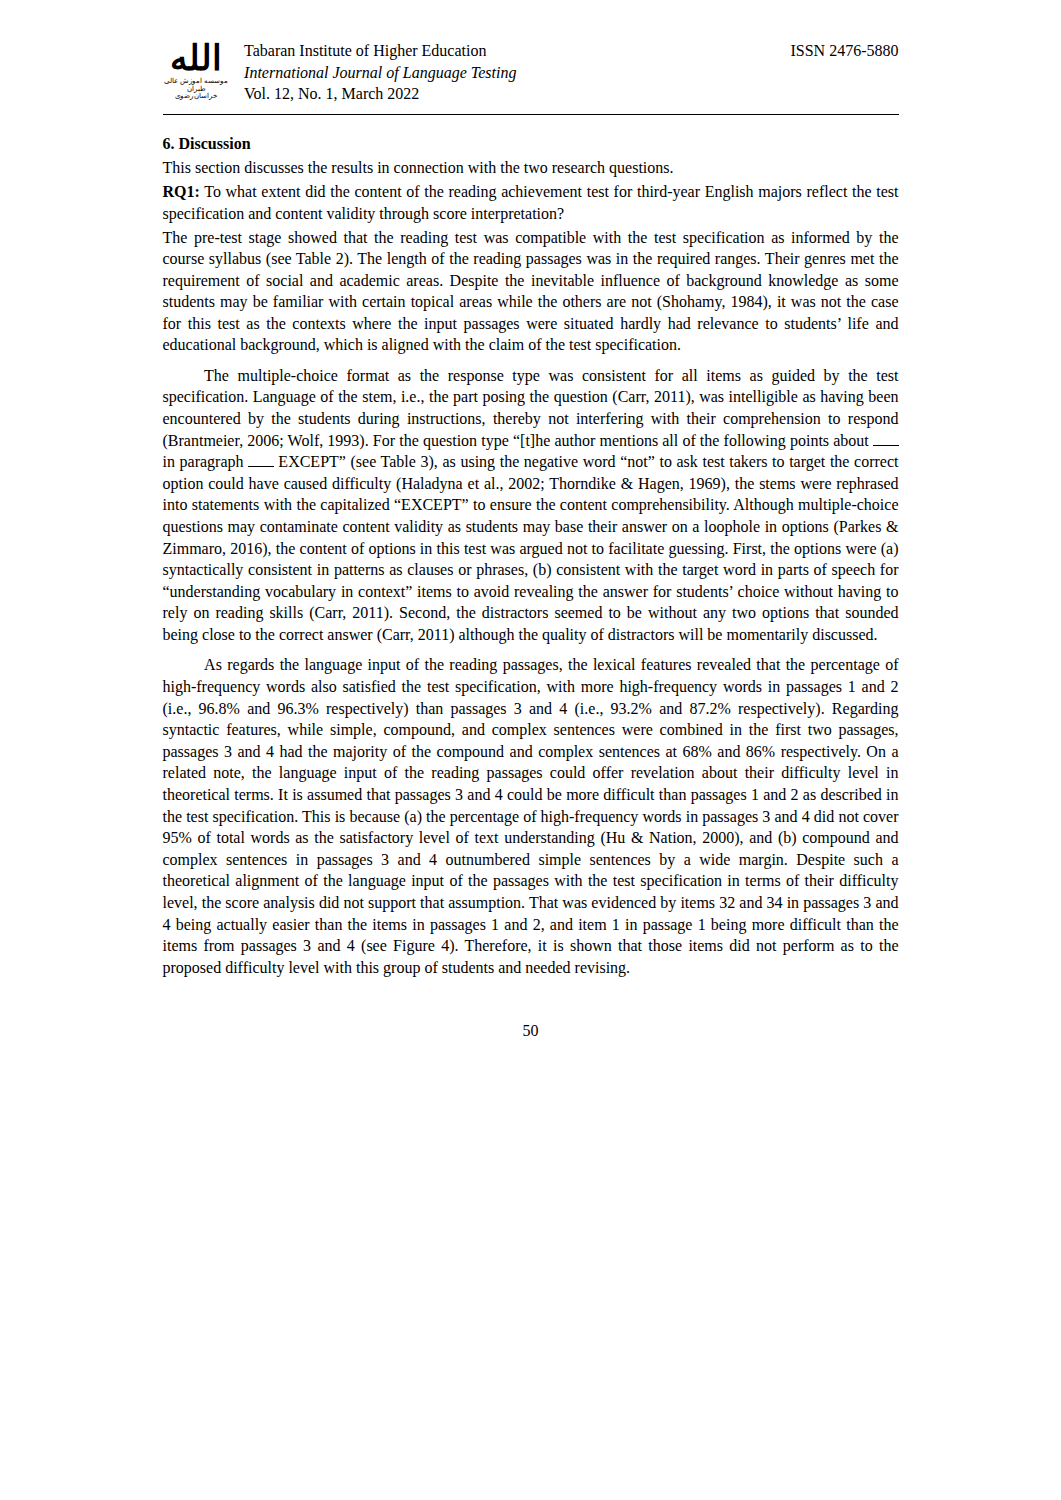الله موسسه اموزش عالی طبران
خراسان رضوی
Tabaran Institute of Higher Education
International Journal of Language Testing
Vol. 12, No. 1, March 2022
ISSN 2476-5880
6. Discussion
This section discusses the results in connection with the two research questions.
RQ1: To what extent did the content of the reading achievement test for third-year English majors reflect the test specification and content validity through score interpretation?
The pre-test stage showed that the reading test was compatible with the test specification as informed by the course syllabus (see Table 2). The length of the reading passages was in the required ranges. Their genres met the requirement of social and academic areas. Despite the inevitable influence of background knowledge as some students may be familiar with certain topical areas while the others are not (Shohamy, 1984), it was not the case for this test as the contexts where the input passages were situated hardly had relevance to students’ life and educational background, which is aligned with the claim of the test specification.
The multiple-choice format as the response type was consistent for all items as guided by the test specification. Language of the stem, i.e., the part posing the question (Carr, 2011), was intelligible as having been encountered by the students during instructions, thereby not interfering with their comprehension to respond (Brantmeier, 2006; Wolf, 1993). For the question type “[t]he author mentions all of the following points about in paragraph EXCEPT” (see Table 3), as using the negative word “not” to ask test takers to target the correct option could have caused difficulty (Haladyna et al., 2002; Thorndike & Hagen, 1969), the stems were rephrased into statements with the capitalized “EXCEPT” to ensure the content comprehensibility. Although multiple-choice questions may contaminate content validity as students may base their answer on a loophole in options (Parkes & Zimmaro, 2016), the content of options in this test was argued not to facilitate guessing. First, the options were (a) syntactically consistent in patterns as clauses or phrases, (b) consistent with the target word in parts of speech for “understanding vocabulary in context” items to avoid revealing the answer for students’ choice without having to rely on reading skills (Carr, 2011). Second, the distractors seemed to be without any two options that sounded being close to the correct answer (Carr, 2011) although the quality of distractors will be momentarily discussed.
As regards the language input of the reading passages, the lexical features revealed that the percentage of high-frequency words also satisfied the test specification, with more high-frequency words in passages 1 and 2 (i.e., 96.8% and 96.3% respectively) than passages 3 and 4 (i.e., 93.2% and 87.2% respectively). Regarding syntactic features, while simple, compound, and complex sentences were combined in the first two passages, passages 3 and 4 had the majority of the compound and complex sentences at 68% and 86% respectively. On a related note, the language input of the reading passages could offer revelation about their difficulty level in theoretical terms. It is assumed that passages 3 and 4 could be more difficult than passages 1 and 2 as described in the test specification. This is because (a) the percentage of high-frequency words in passages 3 and 4 did not cover 95% of total words as the satisfactory level of text understanding (Hu & Nation, 2000), and (b) compound and complex sentences in passages 3 and 4 outnumbered simple sentences by a wide margin. Despite such a theoretical alignment of the language input of the passages with the test specification in terms of their difficulty level, the score analysis did not support that assumption. That was evidenced by items 32 and 34 in passages 3 and 4 being actually easier than the items in passages 1 and 2, and item 1 in passage 1 being more difficult than the items from passages 3 and 4 (see Figure 4). Therefore, it is shown that those items did not perform as to the proposed difficulty level with this group of students and needed revising.
50